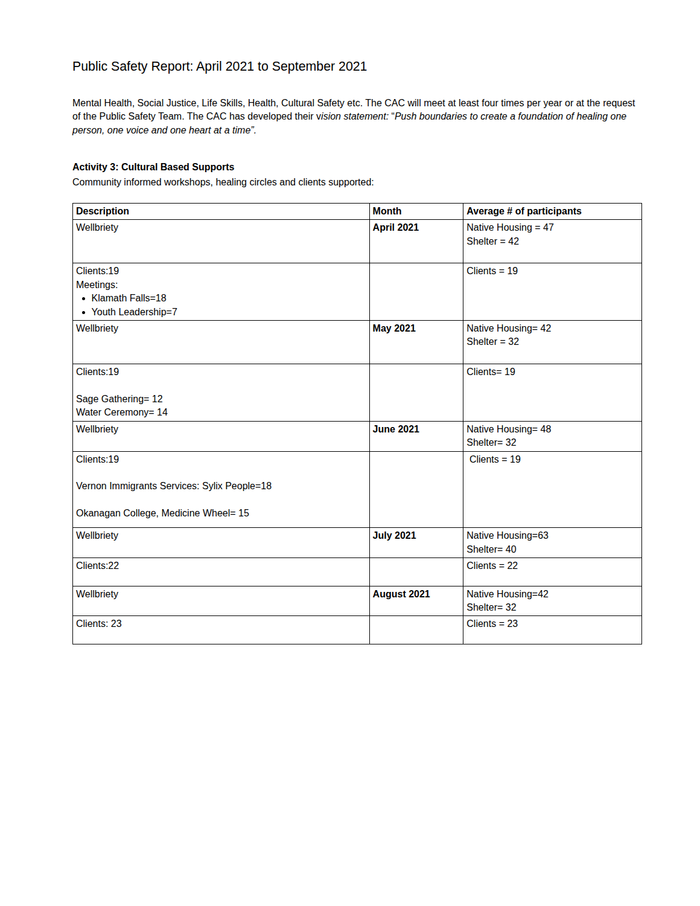Public Safety Report: April 2021 to September 2021
Mental Health, Social Justice, Life Skills, Health, Cultural Safety etc. The CAC will meet at least four times per year or at the request of the Public Safety Team. The CAC has developed their vision statement: “Push boundaries to create a foundation of healing one person, one voice and one heart at a time”.
Activity 3: Cultural Based Supports
Community informed workshops, healing circles and clients supported:
| Description | Month | Average # of participants |
| --- | --- | --- |
| Wellbriety | April 2021 | Native Housing = 47 Shelter = 42 |
| Clients:19 Meetings: Klamath Falls=18 Youth Leadership=7 | | Clients = 19 |
| Wellbriety | May 2021 | Native Housing= 42 Shelter = 32 |
| Clients:19 Sage Gathering= 12 Water Ceremony= 14 | | Clients= 19 |
| Wellbriety | June 2021 | Native Housing= 48 Shelter= 32 |
| Clients:19 Vernon Immigrants Services: Sylix People=18 Okanagan College, Medicine Wheel= 15 | | Clients = 19 |
| Wellbriety | July 2021 | Native Housing=63 Shelter= 40 |
| Clients:22 | | Clients = 22 |
| Wellbriety | August 2021 | Native Housing=42 Shelter= 32 |
| Clients: 23 | | Clients = 23 |